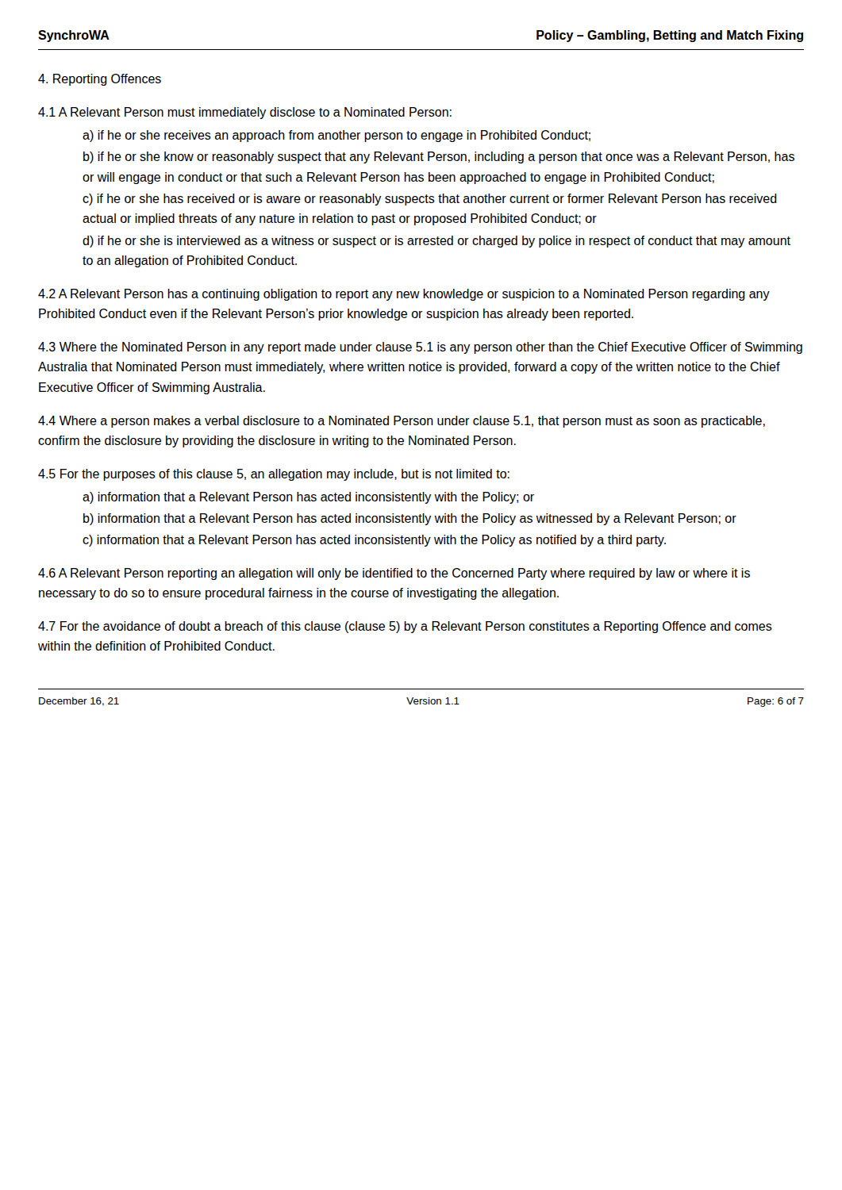SynchroWA Policy – Gambling, Betting and Match Fixing
4. Reporting Offences
4.1 A Relevant Person must immediately disclose to a Nominated Person:
a) if he or she receives an approach from another person to engage in Prohibited Conduct;
b) if he or she know or reasonably suspect that any Relevant Person, including a person that once was a Relevant Person, has or will engage in conduct or that such a Relevant Person has been approached to engage in Prohibited Conduct;
c) if he or she has received or is aware or reasonably suspects that another current or former Relevant Person has received actual or implied threats of any nature in relation to past or proposed Prohibited Conduct; or
d) if he or she is interviewed as a witness or suspect or is arrested or charged by police in respect of conduct that may amount to an allegation of Prohibited Conduct.
4.2 A Relevant Person has a continuing obligation to report any new knowledge or suspicion to a Nominated Person regarding any Prohibited Conduct even if the Relevant Person’s prior knowledge or suspicion has already been reported.
4.3 Where the Nominated Person in any report made under clause 5.1 is any person other than the Chief Executive Officer of Swimming Australia that Nominated Person must immediately, where written notice is provided, forward a copy of the written notice to the Chief Executive Officer of Swimming Australia.
4.4 Where a person makes a verbal disclosure to a Nominated Person under clause 5.1, that person must as soon as practicable, confirm the disclosure by providing the disclosure in writing to the Nominated Person.
4.5 For the purposes of this clause 5, an allegation may include, but is not limited to:
a) information that a Relevant Person has acted inconsistently with the Policy; or
b) information that a Relevant Person has acted inconsistently with the Policy as witnessed by a Relevant Person; or
c) information that a Relevant Person has acted inconsistently with the Policy as notified by a third party.
4.6 A Relevant Person reporting an allegation will only be identified to the Concerned Party where required by law or where it is necessary to do so to ensure procedural fairness in the course of investigating the allegation.
4.7 For the avoidance of doubt a breach of this clause (clause 5) by a Relevant Person constitutes a Reporting Offence and comes within the definition of Prohibited Conduct.
December 16, 21 Version 1.1 Page: 6 of 7